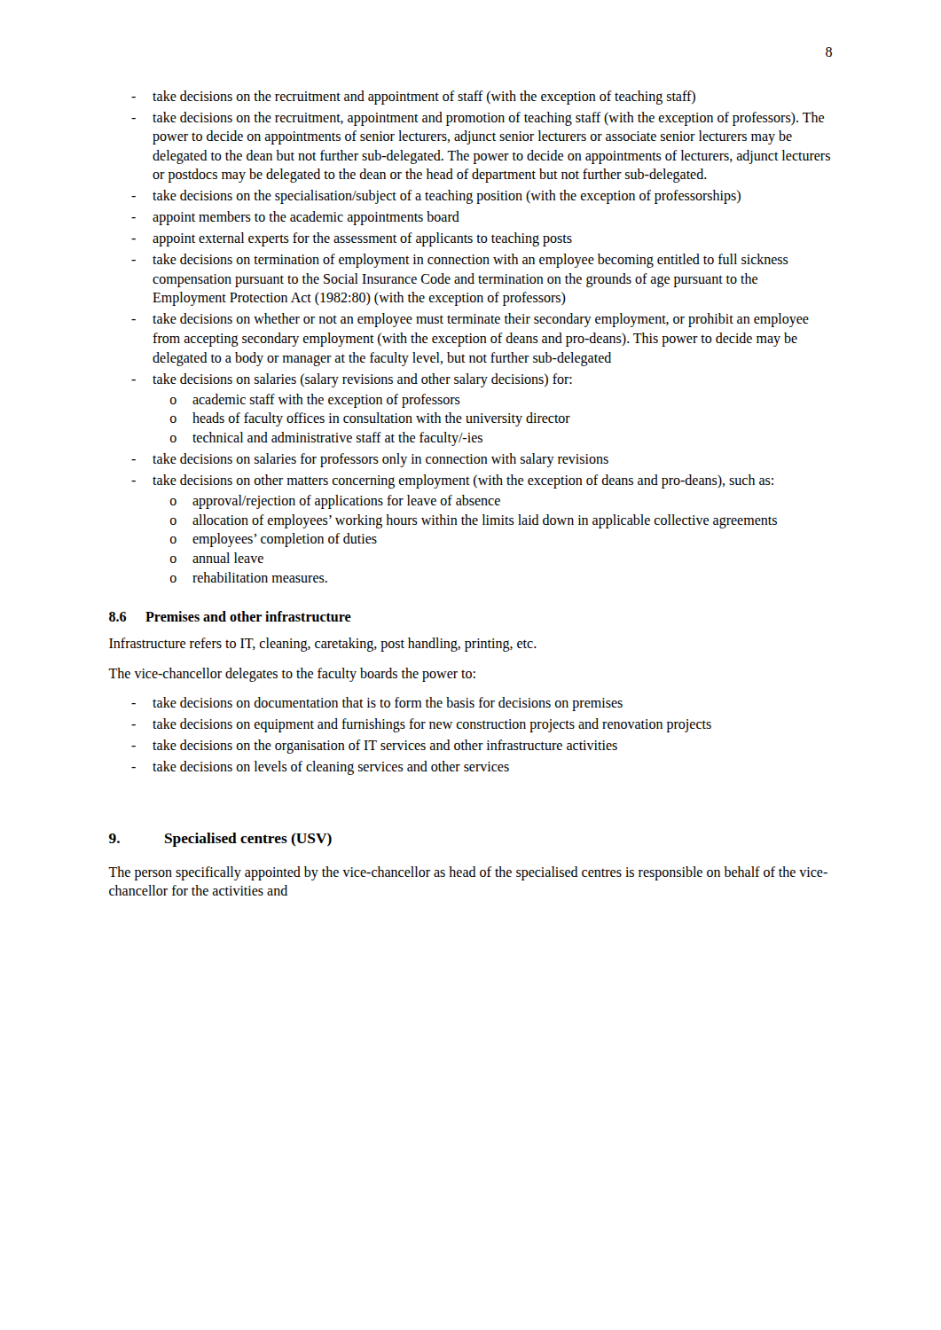8
take decisions on the recruitment and appointment of staff (with the exception of teaching staff)
take decisions on the recruitment, appointment and promotion of teaching staff (with the exception of professors). The power to decide on appointments of senior lecturers, adjunct senior lecturers or associate senior lecturers may be delegated to the dean but not further sub-delegated. The power to decide on appointments of lecturers, adjunct lecturers or postdocs may be delegated to the dean or the head of department but not further sub-delegated.
take decisions on the specialisation/subject of a teaching position (with the exception of professorships)
appoint members to the academic appointments board
appoint external experts for the assessment of applicants to teaching posts
take decisions on termination of employment in connection with an employee becoming entitled to full sickness compensation pursuant to the Social Insurance Code and termination on the grounds of age pursuant to the Employment Protection Act (1982:80) (with the exception of professors)
take decisions on whether or not an employee must terminate their secondary employment, or prohibit an employee from accepting secondary employment (with the exception of deans and pro-deans). This power to decide may be delegated to a body or manager at the faculty level, but not further sub-delegated
take decisions on salaries (salary revisions and other salary decisions) for:
academic staff with the exception of professors
heads of faculty offices in consultation with the university director
technical and administrative staff at the faculty/-ies
take decisions on salaries for professors only in connection with salary revisions
take decisions on other matters concerning employment (with the exception of deans and pro-deans), such as:
approval/rejection of applications for leave of absence
allocation of employees’ working hours within the limits laid down in applicable collective agreements
employees’ completion of duties
annual leave
rehabilitation measures.
8.6 Premises and other infrastructure
Infrastructure refers to IT, cleaning, caretaking, post handling, printing, etc.
The vice-chancellor delegates to the faculty boards the power to:
take decisions on documentation that is to form the basis for decisions on premises
take decisions on equipment and furnishings for new construction projects and renovation projects
take decisions on the organisation of IT services and other infrastructure activities
take decisions on levels of cleaning services and other services
9. Specialised centres (USV)
The person specifically appointed by the vice-chancellor as head of the specialised centres is responsible on behalf of the vice-chancellor for the activities and